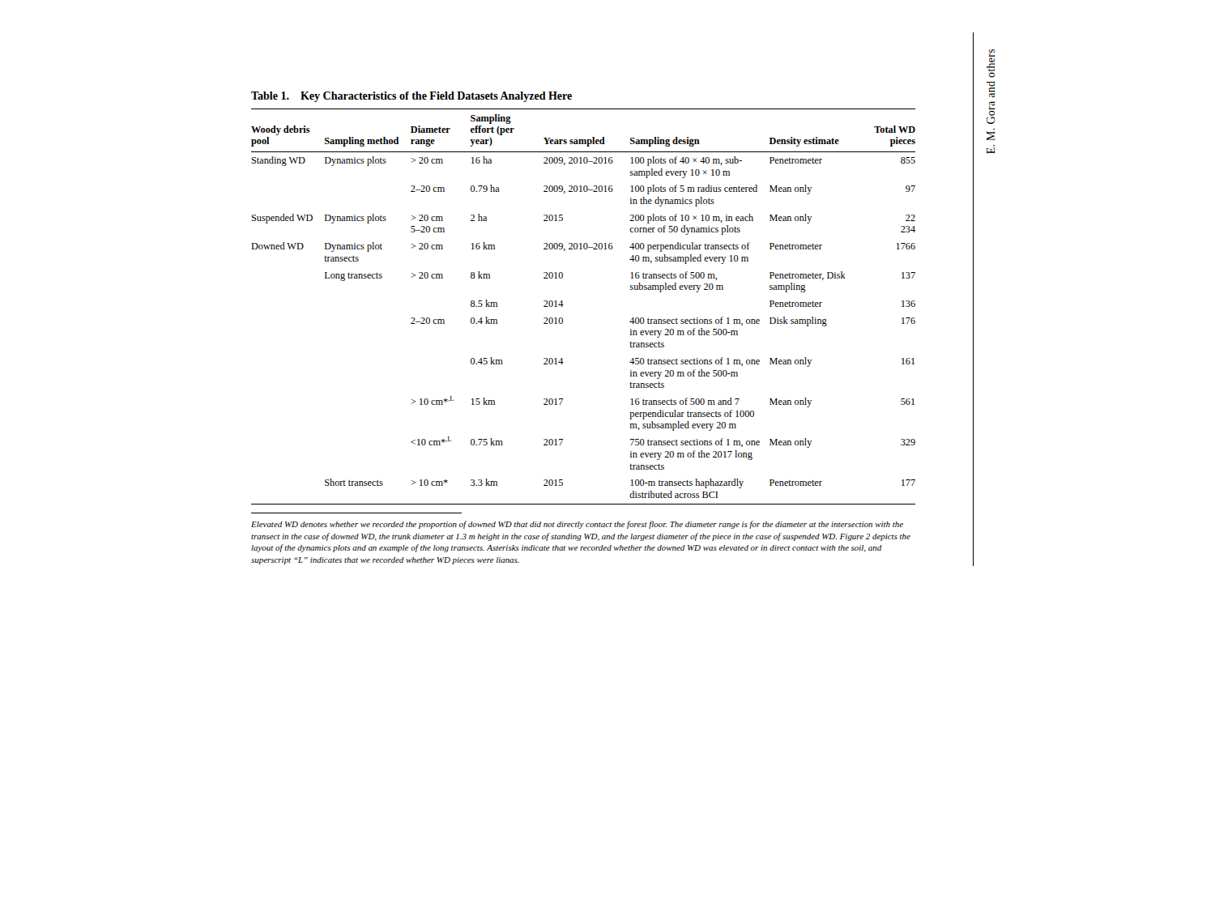E. M. Gora and others
Table 1. Key Characteristics of the Field Datasets Analyzed Here
| Woody debris pool | Sampling method | Diameter range | Sampling effort (per year) | Years sampled | Sampling design | Density estimate | Total WD pieces |
| --- | --- | --- | --- | --- | --- | --- | --- |
| Standing WD | Dynamics plots | > 20 cm | 16 ha | 2009, 2010–2016 | 100 plots of 40 × 40 m, sub-sampled every 10 × 10 m | Penetrometer | 855 |
| | | 2–20 cm | 0.79 ha | 2009, 2010–2016 | 100 plots of 5 m radius centered in the dynamics plots | Mean only | 97 |
| Suspended WD | Dynamics plots | > 20 cm 5–20 cm | 2 ha | 2015 | 200 plots of 10 × 10 m, in each corner of 50 dynamics plots | Mean only | 22 234 |
| Downed WD | Dynamics plot transects | > 20 cm | 16 km | 2009, 2010–2016 | 400 perpendicular transects of 40 m, subsampled every 10 m | Penetrometer | 1766 |
| | Long transects | > 20 cm | 8 km | 2010 | 16 transects of 500 m, subsampled every 20 m | Penetrometer, Disk sampling | 137 |
| | | | 8.5 km | 2014 | | Penetrometer | 136 |
| | | 2–20 cm | 0.4 km | 2010 | 400 transect sections of 1 m, one in every 20 m of the 500-m transects | Disk sampling | 176 |
| | | | 0.45 km | 2014 | 450 transect sections of 1 m, one in every 20 m of the 500-m transects | Mean only | 161 |
| | | > 10 cm* ,L | 15 km | 2017 | 16 transects of 500 m and 7 perpendicular transects of 1000 m, subsampled every 20 m | Mean only | 561 |
| | | <10 cm* ,L | 0.75 km | 2017 | 750 transect sections of 1 m, one in every 20 m of the 2017 long transects | Mean only | 329 |
| | Short transects | > 10 cm* | 3.3 km | 2015 | 100-m transects haphazardly distributed across BCI | Penetrometer | 177 |
Elevated WD denotes whether we recorded the proportion of downed WD that did not directly contact the forest floor. The diameter range is for the diameter at the intersection with the transect in the case of downed WD, the trunk diameter at 1.3 m height in the case of standing WD, and the largest diameter of the piece in the case of suspended WD. Figure 2 depicts the layout of the dynamics plots and an example of the long transects. Asterisks indicate that we recorded whether the downed WD was elevated or in direct contact with the soil, and superscript “L” indicates that we recorded whether WD pieces were lianas.